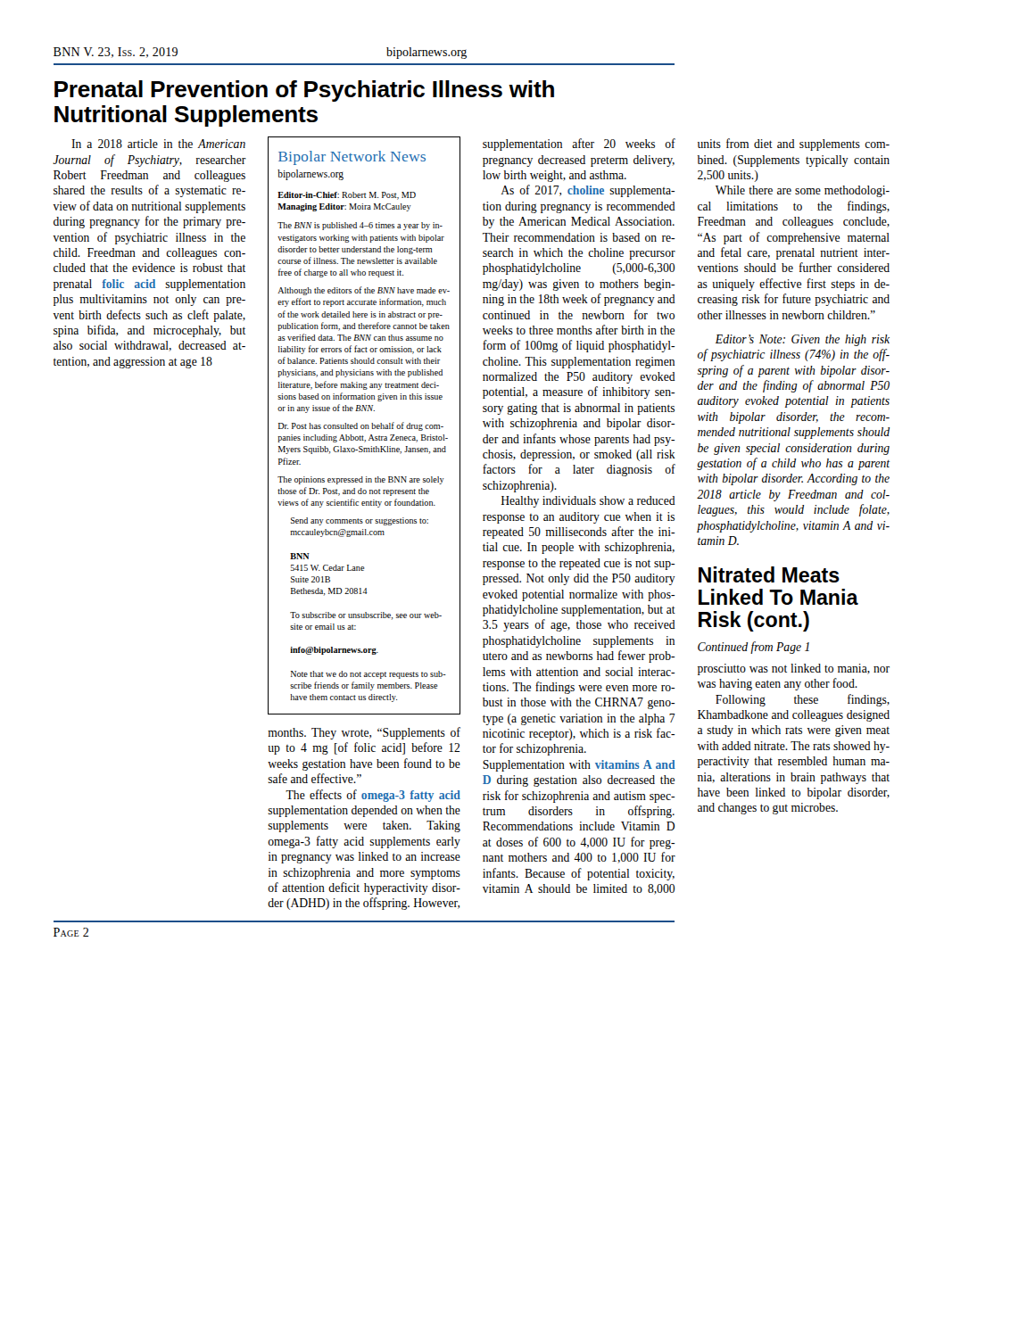BNN V. 23, Iss. 2, 2019
bipolarnews.org
Prenatal Prevention of Psychiatric Illness with Nutritional Supplements
In a 2018 article in the American Journal of Psychiatry, researcher Robert Freedman and colleagues shared the results of a systematic review of data on nutritional supplements during pregnancy for the primary prevention of psychiatric illness in the child. Freedman and colleagues concluded that the evidence is robust that prenatal folic acid supplementation plus multivitamins not only can prevent birth defects such as cleft palate, spina bifida, and microcephaly, but also social withdrawal, decreased attention, and aggression at age 18
Bipolar Network News
bipolarnews.org
Editor-in-Chief: Robert M. Post, MD
Managing Editor: Moira McCauley
The BNN is published 4–6 times a year by investigators working with patients with bipolar disorder to better understand the long-term course of illness. The newsletter is available free of charge to all who request it.
Although the editors of the BNN have made every effort to report accurate information, much of the work detailed here is in abstract or pre-publication form, and therefore cannot be taken as verified data. The BNN can thus assume no liability for errors of fact or omission, or lack of balance. Patients should consult with their physicians, and physicians with the published literature, before making any treatment decisions based on information given in this issue or in any issue of the BNN.
Dr. Post has consulted on behalf of drug companies including Abbott, Astra Zeneca, Bristol-Myers Squibb, Glaxo-SmithKline, Jansen, and Pfizer.
The opinions expressed in the BNN are solely those of Dr. Post, and do not represent the views of any scientific entity or foundation.
Send any comments or suggestions to:
mccauleybcn@gmail.com
BNN
5415 W. Cedar Lane
Suite 201B
Bethesda, MD 20814
To subscribe or unsubscribe, see our website or email us at:
info@bipolarnews.org.
Note that we do not accept requests to subscribe friends or family members. Please have them contact us directly.
months. They wrote, “Supplements of up to 4 mg [of folic acid] before 12 weeks gestation have been found to be safe and effective.”
The effects of omega-3 fatty acid supplementation depended on when the supplements were taken. Taking omega-3 fatty acid supplements early in pregnancy was linked to an increase in schizophrenia and more symptoms of attention deficit hyperactivity disorder (ADHD) in the offspring. However, supplementation after 20 weeks of pregnancy decreased preterm delivery, low birth weight, and asthma.
As of 2017, choline supplementation during pregnancy is recommended by the American Medical Association. Their recommendation is based on research in which the choline precursor phosphatidylcholine (5,000-6,300 mg/day) was given to mothers beginning in the 18th week of pregnancy and continued in the newborn for two weeks to three months after birth in the form of 100mg of liquid phosphatidylcholine. This supplementation regimen normalized the P50 auditory evoked potential, a measure of inhibitory sensory gating that is abnormal in patients with schizophrenia and bipolar disorder and infants whose parents had psychosis, depression, or smoked (all risk factors for a later diagnosis of schizophrenia).
Healthy individuals show a reduced response to an auditory cue when it is repeated 50 milliseconds after the initial cue. In people with schizophrenia, response to the repeated cue is not suppressed. Not only did the P50 auditory evoked potential normalize with phosphatidylcholine supplementation, but at 3.5 years of age, those who received phosphatidylcholine supplements in utero and as newborns had fewer problems with attention and social interactions. The findings were even more robust in those with the CHRNA7 genotype (a genetic variation in the alpha 7 nicotinic receptor), which is a risk factor for schizophrenia.
Supplementation with vitamins A and D during gestation also decreased the risk for schizophrenia and autism spectrum disorders in offspring. Recommendations include Vitamin D at doses of 600 to 4,000 IU for pregnant mothers and 400 to 1,000 IU for infants. Because of potential toxicity, vitamin A should be limited to 8,000 units from diet and supplements combined. (Supplements typically contain 2,500 units.)
While there are some methodological limitations to the findings, Freedman and colleagues conclude, “As part of comprehensive maternal and fetal care, prenatal nutrient interventions should be further considered as uniquely effective first steps in decreasing risk for future psychiatric and other illnesses in newborn children.”
Editor’s Note: Given the high risk of psychiatric illness (74%) in the offspring of a parent with bipolar disorder and the finding of abnormal P50 auditory evoked potential in patients with bipolar disorder, the recommended nutritional supplements should be given special consideration during gestation of a child who has a parent with bipolar disorder. According to the 2018 article by Freedman and colleagues, this would include folate, phosphatidylcholine, vitamin A and vitamin D.
Nitrated Meats Linked To Mania Risk (cont.)
Continued from Page 1
prosciutto was not linked to mania, nor was having eaten any other food.
Following these findings, Khambadkone and colleagues designed a study in which rats were given meat with added nitrate. The rats showed hyperactivity that resembled human mania, alterations in brain pathways that have been linked to bipolar disorder, and changes to gut microbes.
Page 2